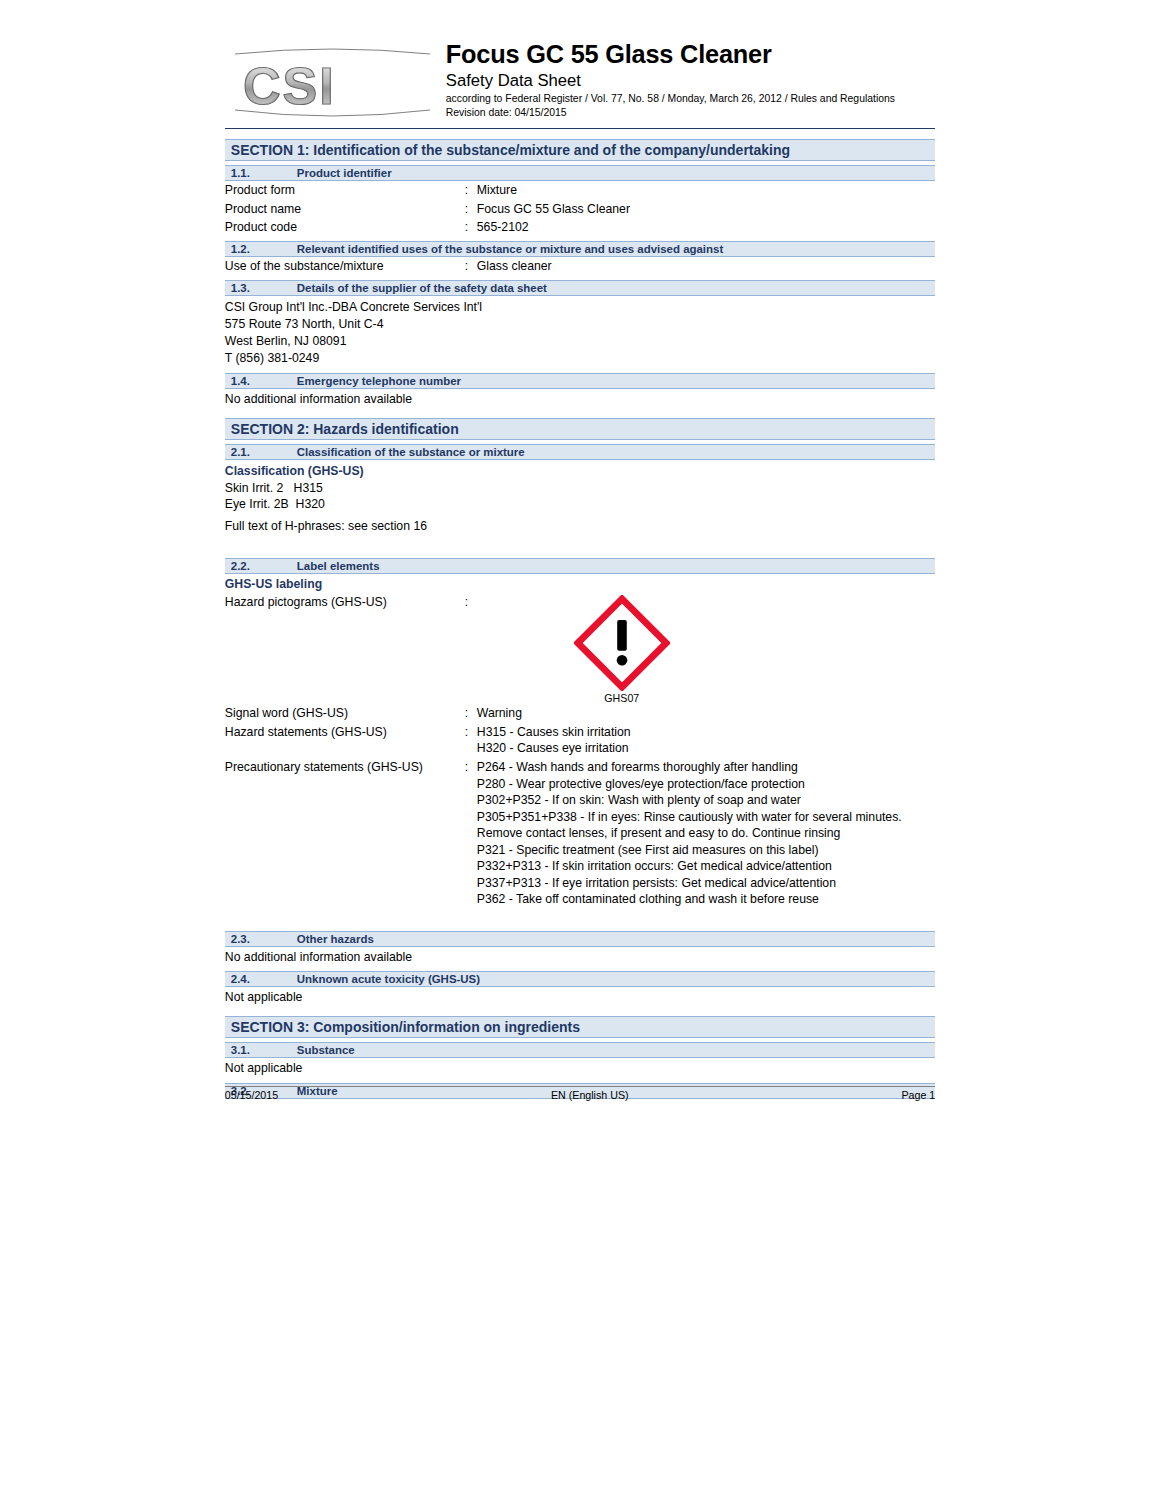CSI CSI
Focus GC 55 Glass Cleaner
Safety Data Sheet
according to Federal Register / Vol. 77, No. 58 / Monday, March 26, 2012 / Rules and Regulations
Revision date: 04/15/2015
SECTION 1: Identification of the substance/mixture and of the company/undertaking
1.1. Product identifier
Product form
:
Mixture
Product name
:
Focus GC 55 Glass Cleaner
Product code
:
565-2102
1.2. Relevant identified uses of the substance or mixture and uses advised against
Use of the substance/mixture
:
Glass cleaner
1.3. Details of the supplier of the safety data sheet
CSI Group Int'l Inc.-DBA Concrete Services Int'l
575 Route 73 North, Unit C-4
West Berlin, NJ 08091
T (856) 381-0249
1.4. Emergency telephone number
No additional information available
SECTION 2: Hazards identification
2.1. Classification of the substance or mixture
Classification (GHS-US)
Skin Irrit. 2 H315
Eye Irrit. 2B H320
Full text of H-phrases: see section 16
2.2. Label elements
GHS-US labeling
Hazard pictograms (GHS-US)
:
GHS07
Signal word (GHS-US)
:
Warning
Hazard statements (GHS-US)
:
H315 - Causes skin irritation
H320 - Causes eye irritation
Precautionary statements (GHS-US)
:
P264 - Wash hands and forearms thoroughly after handling
P280 - Wear protective gloves/eye protection/face protection
P302+P352 - If on skin: Wash with plenty of soap and water
P305+P351+P338 - If in eyes: Rinse cautiously with water for several minutes. Remove contact lenses, if present and easy to do. Continue rinsing
P321 - Specific treatment (see First aid measures on this label)
P332+P313 - If skin irritation occurs: Get medical advice/attention
P337+P313 - If eye irritation persists: Get medical advice/attention
P362 - Take off contaminated clothing and wash it before reuse
2.3. Other hazards
No additional information available
2.4. Unknown acute toxicity (GHS-US)
Not applicable
SECTION 3: Composition/information on ingredients
3.1. Substance
Not applicable
3.2. Mixture
05/15/2015
EN (English US)
Page 1